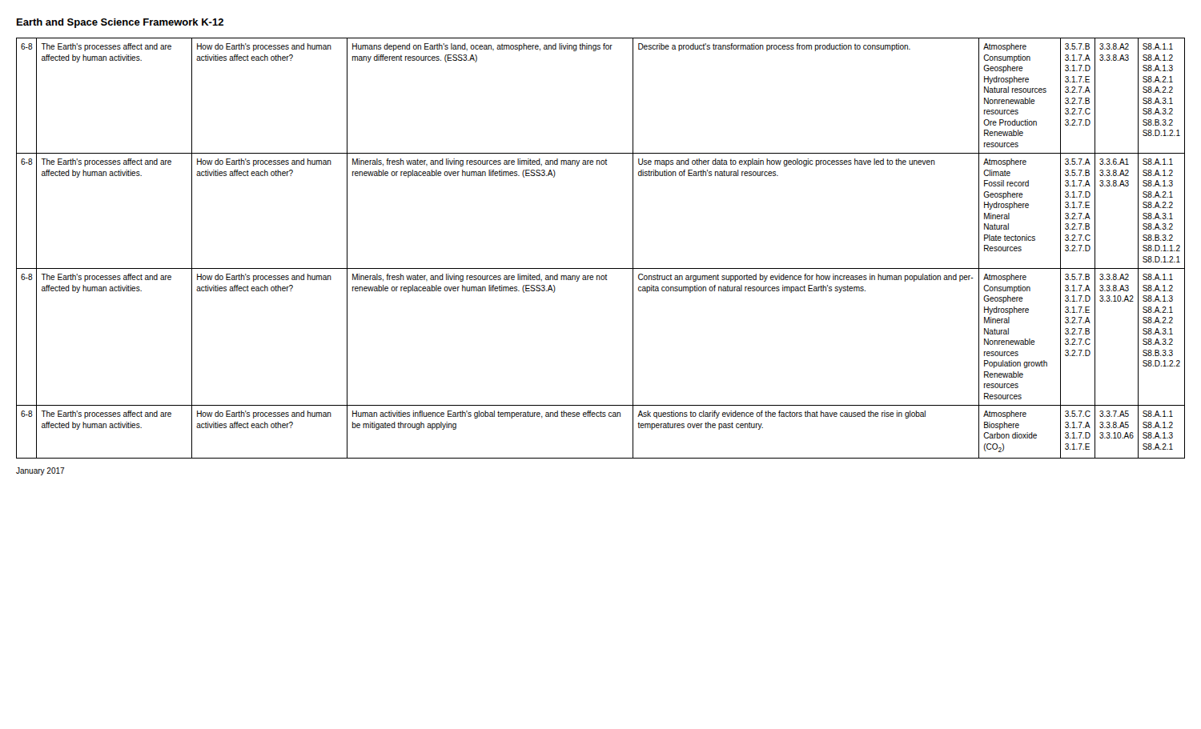Earth and Space Science Framework K-12
| 6-8 | The Earth's processes affect and are affected by human activities. | How do Earth's processes and human activities affect each other? | Humans depend on Earth's land, ocean, atmosphere, and living things for many different resources. (ESS3.A) | Describe a product's transformation process from production to consumption. | Atmosphere Consumption Geosphere Hydrosphere Natural resources Nonrenewable resources Ore Production Renewable resources | 3.5.7.B 3.1.7.A 3.1.7.D 3.1.7.E 3.2.7.A 3.2.7.B 3.2.7.C 3.2.7.D | 3.3.8.A2 3.3.8.A3 | S8.A.1.1 S8.A.1.2 S8.A.1.3 S8.A.2.1 S8.A.2.2 S8.A.3.1 S8.A.3.2 S8.B.3.2 S8.D.1.2.1 |
| 6-8 | The Earth's processes affect and are affected by human activities. | How do Earth's processes and human activities affect each other? | Minerals, fresh water, and living resources are limited, and many are not renewable or replaceable over human lifetimes. (ESS3.A) | Use maps and other data to explain how geologic processes have led to the uneven distribution of Earth's natural resources. | Atmosphere Climate Fossil record Geosphere Hydrosphere Mineral Natural Plate tectonics Resources | 3.5.7.A 3.5.7.B 3.1.7.A 3.1.7.D 3.1.7.E 3.2.7.A 3.2.7.B 3.2.7.C 3.2.7.D | 3.3.6.A1 3.3.8.A2 3.3.8.A3 | S8.A.1.1 S8.A.1.2 S8.A.1.3 S8.A.2.1 S8.A.2.2 S8.A.3.1 S8.A.3.2 S8.B.3.2 S8.D.1.1.2 S8.D.1.2.1 |
| 6-8 | The Earth's processes affect and are affected by human activities. | How do Earth's processes and human activities affect each other? | Minerals, fresh water, and living resources are limited, and many are not renewable or replaceable over human lifetimes. (ESS3.A) | Construct an argument supported by evidence for how increases in human population and per-capita consumption of natural resources impact Earth's systems. | Atmosphere Consumption Geosphere Hydrosphere Mineral Natural Nonrenewable resources Population growth Renewable resources Resources | 3.5.7.B 3.1.7.A 3.1.7.D 3.1.7.E 3.2.7.A 3.2.7.B 3.2.7.C 3.2.7.D | 3.3.8.A2 3.3.8.A3 3.3.10.A2 | S8.A.1.1 S8.A.1.2 S8.A.1.3 S8.A.2.1 S8.A.2.2 S8.A.3.1 S8.A.3.2 S8.B.3.3 S8.D.1.2.2 |
| 6-8 | The Earth's processes affect and are affected by human activities. | How do Earth's processes and human activities affect each other? | Human activities influence Earth's global temperature, and these effects can be mitigated through applying | Ask questions to clarify evidence of the factors that have caused the rise in global temperatures over the past century. | Atmosphere Biosphere Carbon dioxide (CO 2 ) | 3.5.7.C 3.1.7.A 3.1.7.D 3.1.7.E | 3.3.7.A5 3.3.8.A5 3.3.10.A6 | S8.A.1.1 S8.A.1.2 S8.A.1.3 S8.A.2.1 |
January 2017